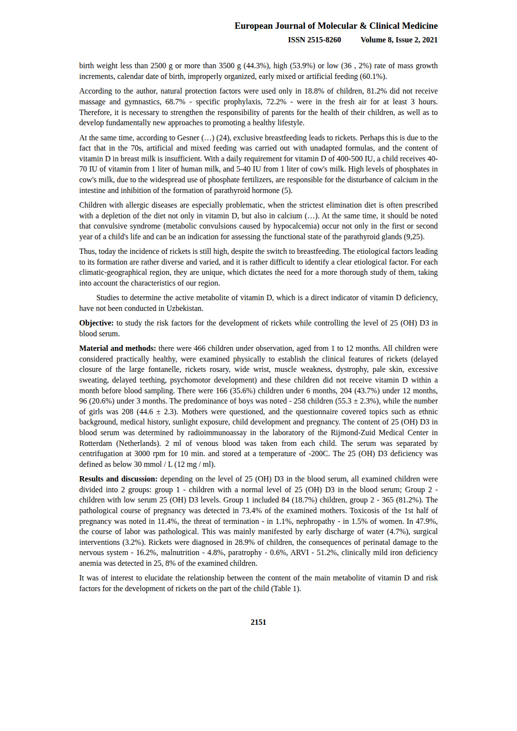European Journal of Molecular & Clinical Medicine
ISSN 2515-8260 Volume 8, Issue 2, 2021
birth weight less than 2500 g or more than 3500 g (44.3%), high (53.9%) or low (36 , 2%) rate of mass growth increments, calendar date of birth, improperly organized, early mixed or artificial feeding (60.1%).
According to the author, natural protection factors were used only in 18.8% of children, 81.2% did not receive massage and gymnastics, 68.7% - specific prophylaxis, 72.2% - were in the fresh air for at least 3 hours. Therefore, it is necessary to strengthen the responsibility of parents for the health of their children, as well as to develop fundamentally new approaches to promoting a healthy lifestyle.
At the same time, according to Gesner (…) (24), exclusive breastfeeding leads to rickets. Perhaps this is due to the fact that in the 70s, artificial and mixed feeding was carried out with unadapted formulas, and the content of vitamin D in breast milk is insufficient. With a daily requirement for vitamin D of 400-500 IU, a child receives 40-70 IU of vitamin from 1 liter of human milk, and 5-40 IU from 1 liter of cow's milk. High levels of phosphates in cow's milk, due to the widespread use of phosphate fertilizers, are responsible for the disturbance of calcium in the intestine and inhibition of the formation of parathyroid hormone (5).
Children with allergic diseases are especially problematic, when the strictest elimination diet is often prescribed with a depletion of the diet not only in vitamin D, but also in calcium (…). At the same time, it should be noted that convulsive syndrome (metabolic convulsions caused by hypocalcemia) occur not only in the first or second year of a child's life and can be an indication for assessing the functional state of the parathyroid glands (9,25).
Thus, today the incidence of rickets is still high, despite the switch to breastfeeding. The etiological factors leading to its formation are rather diverse and varied, and it is rather difficult to identify a clear etiological factor. For each climatic-geographical region, they are unique, which dictates the need for a more thorough study of them, taking into account the characteristics of our region.
Studies to determine the active metabolite of vitamin D, which is a direct indicator of vitamin D deficiency, have not been conducted in Uzbekistan.
Objective: to study the risk factors for the development of rickets while controlling the level of 25 (OH) D3 in blood serum.
Material and methods: there were 466 children under observation, aged from 1 to 12 months. All children were considered practically healthy, were examined physically to establish the clinical features of rickets (delayed closure of the large fontanelle, rickets rosary, wide wrist, muscle weakness, dystrophy, pale skin, excessive sweating, delayed teething, psychomotor development) and these children did not receive vitamin D within a month before blood sampling. There were 166 (35.6%) children under 6 months, 204 (43.7%) under 12 months, 96 (20.6%) under 3 months. The predominance of boys was noted - 258 children (55.3 ± 2.3%), while the number of girls was 208 (44.6 ± 2.3). Mothers were questioned, and the questionnaire covered topics such as ethnic background, medical history, sunlight exposure, child development and pregnancy. The content of 25 (OH) D3 in blood serum was determined by radioimmunoassay in the laboratory of the Rijmond-Zuid Medical Center in Rotterdam (Netherlands). 2 ml of venous blood was taken from each child. The serum was separated by centrifugation at 3000 rpm for 10 min. and stored at a temperature of -200C. The 25 (OH) D3 deficiency was defined as below 30 mmol / L (12 mg / ml).
Results and discussion: depending on the level of 25 (OH) D3 in the blood serum, all examined children were divided into 2 groups: group 1 - children with a normal level of 25 (OH) D3 in the blood serum; Group 2 - children with low serum 25 (OH) D3 levels. Group 1 included 84 (18.7%) children, group 2 - 365 (81.2%). The pathological course of pregnancy was detected in 73.4% of the examined mothers. Toxicosis of the 1st half of pregnancy was noted in 11.4%, the threat of termination - in 1.1%, nephropathy - in 1.5% of women. In 47.9%, the course of labor was pathological. This was mainly manifested by early discharge of water (4.7%), surgical interventions (3.2%). Rickets were diagnosed in 28.9% of children, the consequences of perinatal damage to the nervous system - 16.2%, malnutrition - 4.8%, paratrophy - 0.6%, ARVI - 51.2%, clinically mild iron deficiency anemia was detected in 25, 8% of the examined children.
It was of interest to elucidate the relationship between the content of the main metabolite of vitamin D and risk factors for the development of rickets on the part of the child (Table 1).
2151